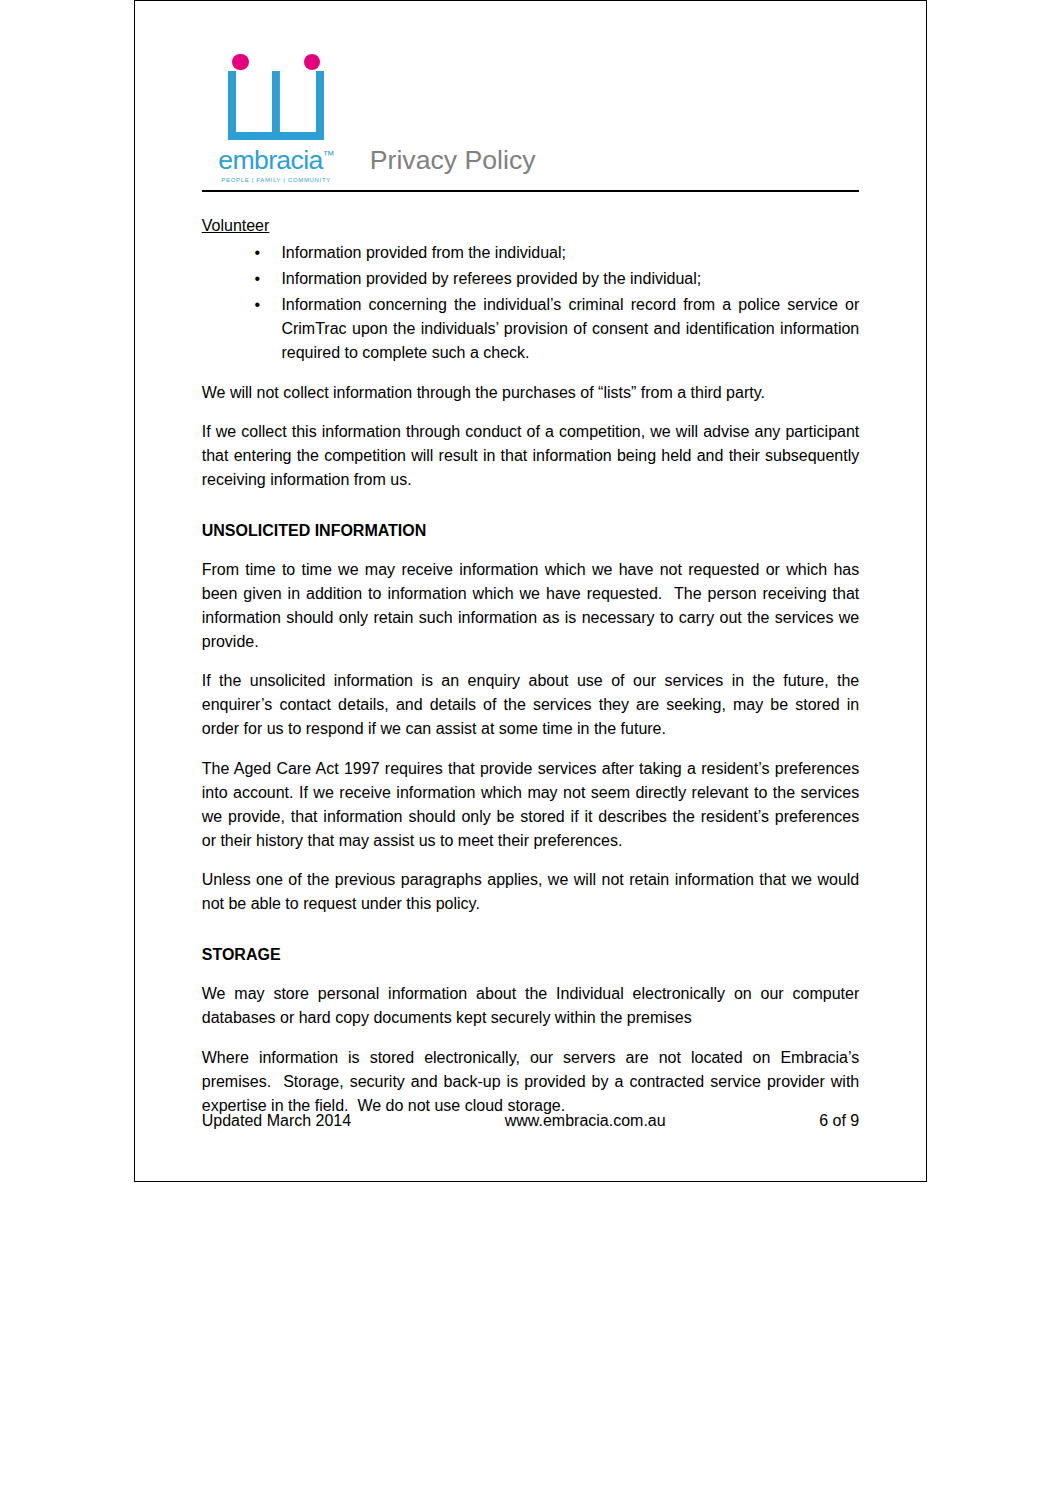embracia™
PEOPLE | FAMILY | COMMUNITY
Privacy Policy
Volunteer
Information provided from the individual;
Information provided by referees provided by the individual;
Information concerning the individual’s criminal record from a police service or CrimTrac upon the individuals’ provision of consent and identification information required to complete such a check.
We will not collect information through the purchases of “lists” from a third party.
If we collect this information through conduct of a competition, we will advise any participant that entering the competition will result in that information being held and their subsequently receiving information from us.
Unsolicited Information
From time to time we may receive information which we have not requested or which has been given in addition to information which we have requested. The person receiving that information should only retain such information as is necessary to carry out the services we provide.
If the unsolicited information is an enquiry about use of our services in the future, the enquirer’s contact details, and details of the services they are seeking, may be stored in order for us to respond if we can assist at some time in the future.
The Aged Care Act 1997 requires that provide services after taking a resident’s preferences into account. If we receive information which may not seem directly relevant to the services we provide, that information should only be stored if it describes the resident’s preferences or their history that may assist us to meet their preferences.
Unless one of the previous paragraphs applies, we will not retain information that we would not be able to request under this policy.
Storage
We may store personal information about the Individual electronically on our computer databases or hard copy documents kept securely within the premises
Where information is stored electronically, our servers are not located on Embracia’s premises. Storage, security and back-up is provided by a contracted service provider with expertise in the field. We do not use cloud storage.
Updated March 2014 www.embracia.com.au 6 of 9